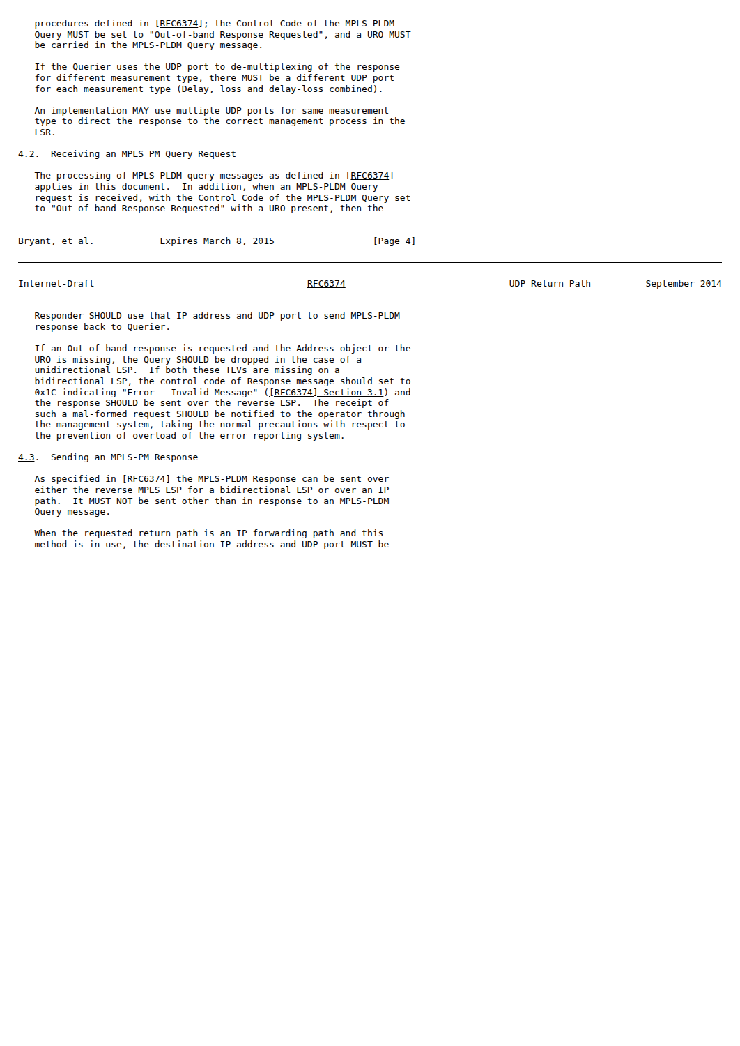procedures defined in [RFC6374]; the Control Code of the MPLS-PLDM Query MUST be set to "Out-of-band Response Requested", and a URO MUST be carried in the MPLS-PLDM Query message. If the Querier uses the UDP port to de-multiplexing of the response for different measurement type, there MUST be a different UDP port for each measurement type (Delay, loss and delay-loss combined). An implementation MAY use multiple UDP ports for same measurement type to direct the response to the correct management process in the LSR. 4.2. Receiving an MPLS PM Query Request The processing of MPLS-PLDM query messages as defined in [RFC6374] applies in this document. In addition, when an MPLS-PLDM Query request is received, with the Control Code of the MPLS-PLDM Query set to "Out-of-band Response Requested" with a URO present, then the
Bryant, et al. Expires March 8, 2015 [Page 4]
Internet-Draft RFC6374 UDP Return Path September 2014
Responder SHOULD use that IP address and UDP port to send MPLS-PLDM response back to Querier. If an Out-of-band response is requested and the Address object or the URO is missing, the Query SHOULD be dropped in the case of a unidirectional LSP. If both these TLVs are missing on a bidirectional LSP, the control code of Response message should set to 0x1C indicating "Error - Invalid Message" ([RFC6374] Section 3.1) and the response SHOULD be sent over the reverse LSP. The receipt of such a mal-formed request SHOULD be notified to the operator through the management system, taking the normal precautions with respect to the prevention of overload of the error reporting system. 4.3. Sending an MPLS-PM Response As specified in [RFC6374] the MPLS-PLDM Response can be sent over either the reverse MPLS LSP for a bidirectional LSP or over an IP path. It MUST NOT be sent other than in response to an MPLS-PLDM Query message. When the requested return path is an IP forwarding path and this method is in use, the destination IP address and UDP port MUST be